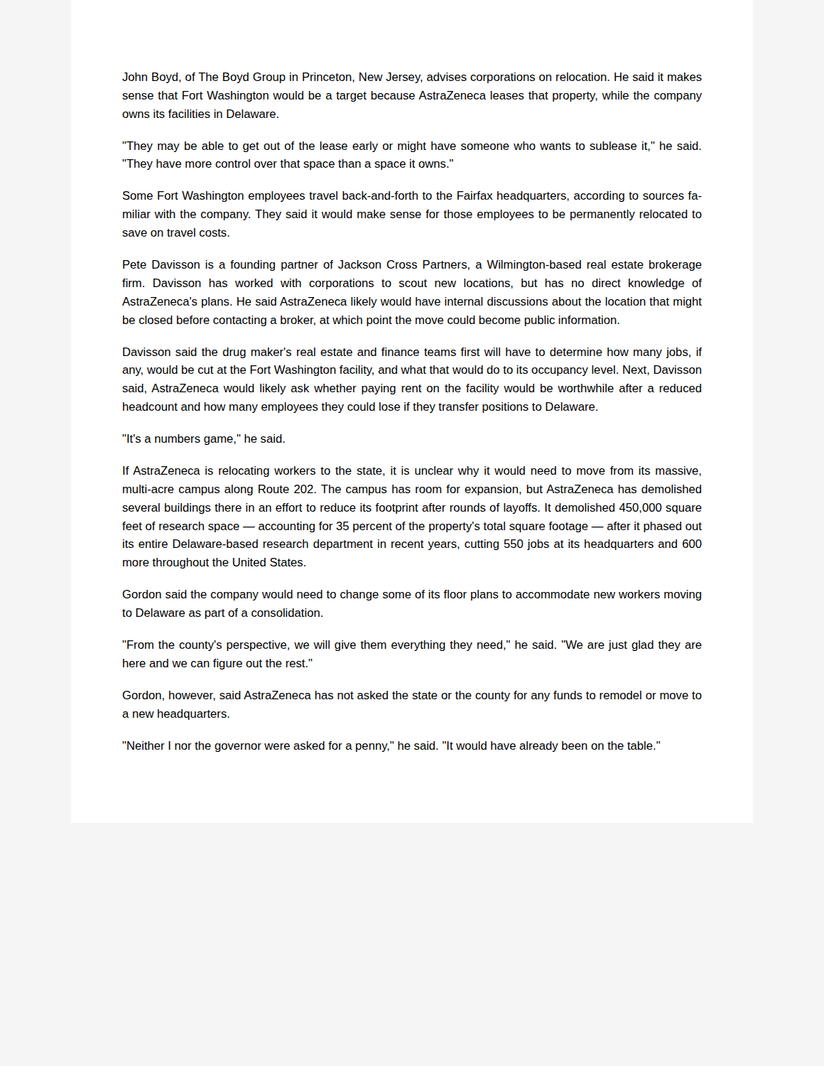John Boyd, of The Boyd Group in Princeton, New Jersey, advises corporations on relocation. He said it makes sense that Fort Washington would be a target because AstraZeneca leases that property, while the company owns its facilities in Delaware.
"They may be able to get out of the lease early or might have someone who wants to sublease it," he said. "They have more control over that space than a space it owns."
Some Fort Washington employees travel back-and-forth to the Fairfax headquarters, according to sources familiar with the company. They said it would make sense for those employees to be permanently relocated to save on travel costs.
Pete Davisson is a founding partner of Jackson Cross Partners, a Wilmington-based real estate brokerage firm. Davisson has worked with corporations to scout new locations, but has no direct knowledge of AstraZeneca's plans. He said AstraZeneca likely would have internal discussions about the location that might be closed before contacting a broker, at which point the move could become public information.
Davisson said the drug maker's real estate and finance teams first will have to determine how many jobs, if any, would be cut at the Fort Washington facility, and what that would do to its occupancy level. Next, Davisson said, AstraZeneca would likely ask whether paying rent on the facility would be worthwhile after a reduced headcount and how many employees they could lose if they transfer positions to Delaware.
"It's a numbers game," he said.
If AstraZeneca is relocating workers to the state, it is unclear why it would need to move from its massive, multi-acre campus along Route 202. The campus has room for expansion, but AstraZeneca has demolished several buildings there in an effort to reduce its footprint after rounds of layoffs. It demolished 450,000 square feet of research space — accounting for 35 percent of the property's total square footage — after it phased out its entire Delaware-based research department in recent years, cutting 550 jobs at its headquarters and 600 more throughout the United States.
Gordon said the company would need to change some of its floor plans to accommodate new workers moving to Delaware as part of a consolidation.
"From the county's perspective, we will give them everything they need," he said. "We are just glad they are here and we can figure out the rest."
Gordon, however, said AstraZeneca has not asked the state or the county for any funds to remodel or move to a new headquarters.
"Neither I nor the governor were asked for a penny," he said. "It would have already been on the table."